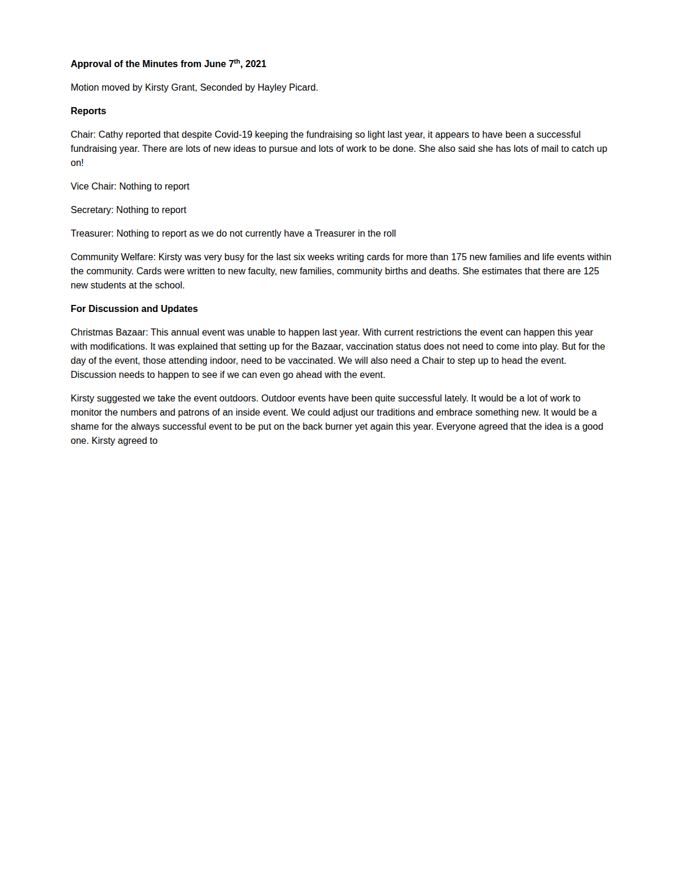Approval of the Minutes from June 7th, 2021
Motion moved by Kirsty Grant, Seconded by Hayley Picard.
Reports
Chair: Cathy reported that despite Covid-19 keeping the fundraising so light last year, it appears to have been a successful fundraising year. There are lots of new ideas to pursue and lots of work to be done. She also said she has lots of mail to catch up on!
Vice Chair: Nothing to report
Secretary: Nothing to report
Treasurer: Nothing to report as we do not currently have a Treasurer in the roll
Community Welfare: Kirsty was very busy for the last six weeks writing cards for more than 175 new families and life events within the community. Cards were written to new faculty, new families, community births and deaths. She estimates that there are 125 new students at the school.
For Discussion and Updates
Christmas Bazaar: This annual event was unable to happen last year. With current restrictions the event can happen this year with modifications. It was explained that setting up for the Bazaar, vaccination status does not need to come into play. But for the day of the event, those attending indoor, need to be vaccinated. We will also need a Chair to step up to head the event. Discussion needs to happen to see if we can even go ahead with the event.
Kirsty suggested we take the event outdoors. Outdoor events have been quite successful lately. It would be a lot of work to monitor the numbers and patrons of an inside event. We could adjust our traditions and embrace something new. It would be a shame for the always successful event to be put on the back burner yet again this year. Everyone agreed that the idea is a good one. Kirsty agreed to